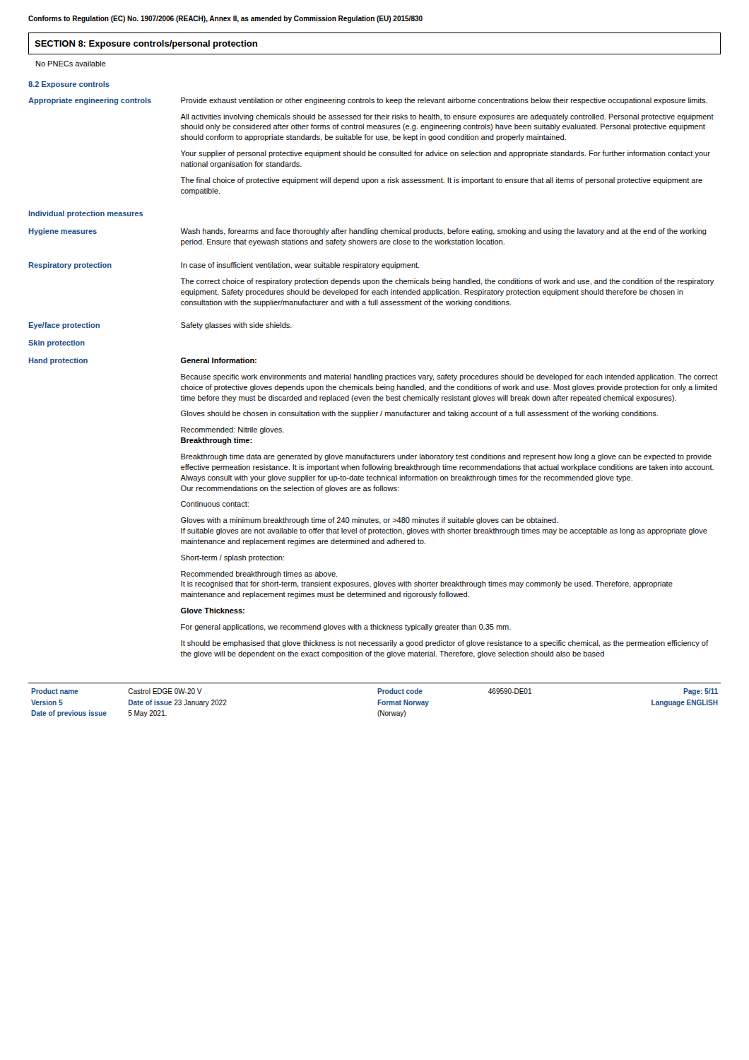Conforms to Regulation (EC) No. 1907/2006 (REACH), Annex II, as amended by Commission Regulation (EU) 2015/830
SECTION 8: Exposure controls/personal protection
No PNECs available
8.2 Exposure controls
| Appropriate engineering controls | Provide exhaust ventilation or other engineering controls to keep the relevant airborne concentrations below their respective occupational exposure limits. All activities involving chemicals should be assessed for their risks to health, to ensure exposures are adequately controlled. Personal protective equipment should only be considered after other forms of control measures (e.g. engineering controls) have been suitably evaluated. Personal protective equipment should conform to appropriate standards, be suitable for use, be kept in good condition and properly maintained. Your supplier of personal protective equipment should be consulted for advice on selection and appropriate standards. For further information contact your national organisation for standards. The final choice of protective equipment will depend upon a risk assessment. It is important to ensure that all items of personal protective equipment are compatible. |
| Individual protection measures | |
| Hygiene measures | Wash hands, forearms and face thoroughly after handling chemical products, before eating, smoking and using the lavatory and at the end of the working period. Ensure that eyewash stations and safety showers are close to the workstation location. |
| Respiratory protection | In case of insufficient ventilation, wear suitable respiratory equipment. The correct choice of respiratory protection depends upon the chemicals being handled, the conditions of work and use, and the condition of the respiratory equipment. Safety procedures should be developed for each intended application. Respiratory protection equipment should therefore be chosen in consultation with the supplier/manufacturer and with a full assessment of the working conditions. |
| Eye/face protection | Safety glasses with side shields. |
| Skin protection | |
| Hand protection | General Information: Because specific work environments and material handling practices vary, safety procedures should be developed for each intended application. The correct choice of protective gloves depends upon the chemicals being handled, and the conditions of work and use. Most gloves provide protection for only a limited time before they must be discarded and replaced (even the best chemically resistant gloves will break down after repeated chemical exposures). Gloves should be chosen in consultation with the supplier / manufacturer and taking account of a full assessment of the working conditions. Recommended: Nitrile gloves. Breakthrough time: Breakthrough time data are generated by glove manufacturers under laboratory test conditions and represent how long a glove can be expected to provide effective permeation resistance. It is important when following breakthrough time recommendations that actual workplace conditions are taken into account. Always consult with your glove supplier for up-to-date technical information on breakthrough times for the recommended glove type. Our recommendations on the selection of gloves are as follows: Continuous contact: Gloves with a minimum breakthrough time of 240 minutes, or >480 minutes if suitable gloves can be obtained. If suitable gloves are not available to offer that level of protection, gloves with shorter breakthrough times may be acceptable as long as appropriate glove maintenance and replacement regimes are determined and adhered to. Short-term / splash protection: Recommended breakthrough times as above. It is recognised that for short-term, transient exposures, gloves with shorter breakthrough times may commonly be used. Therefore, appropriate maintenance and replacement regimes must be determined and rigorously followed. Glove Thickness: For general applications, we recommend gloves with a thickness typically greater than 0.35 mm. It should be emphasised that glove thickness is not necessarily a good predictor of glove resistance to a specific chemical, as the permeation efficiency of the glove will be dependent on the exact composition of the glove material. Therefore, glove selection should also be based |
| Product name | Castrol EDGE 0W-20 V | Product code | 469590-DE01 | Page: 5/11 |
| Version 5 | Date of issue 23 January 2022 | Format Norway | | Language ENGLISH |
| Date of previous issue | 5 May 2021. | (Norway) | | |